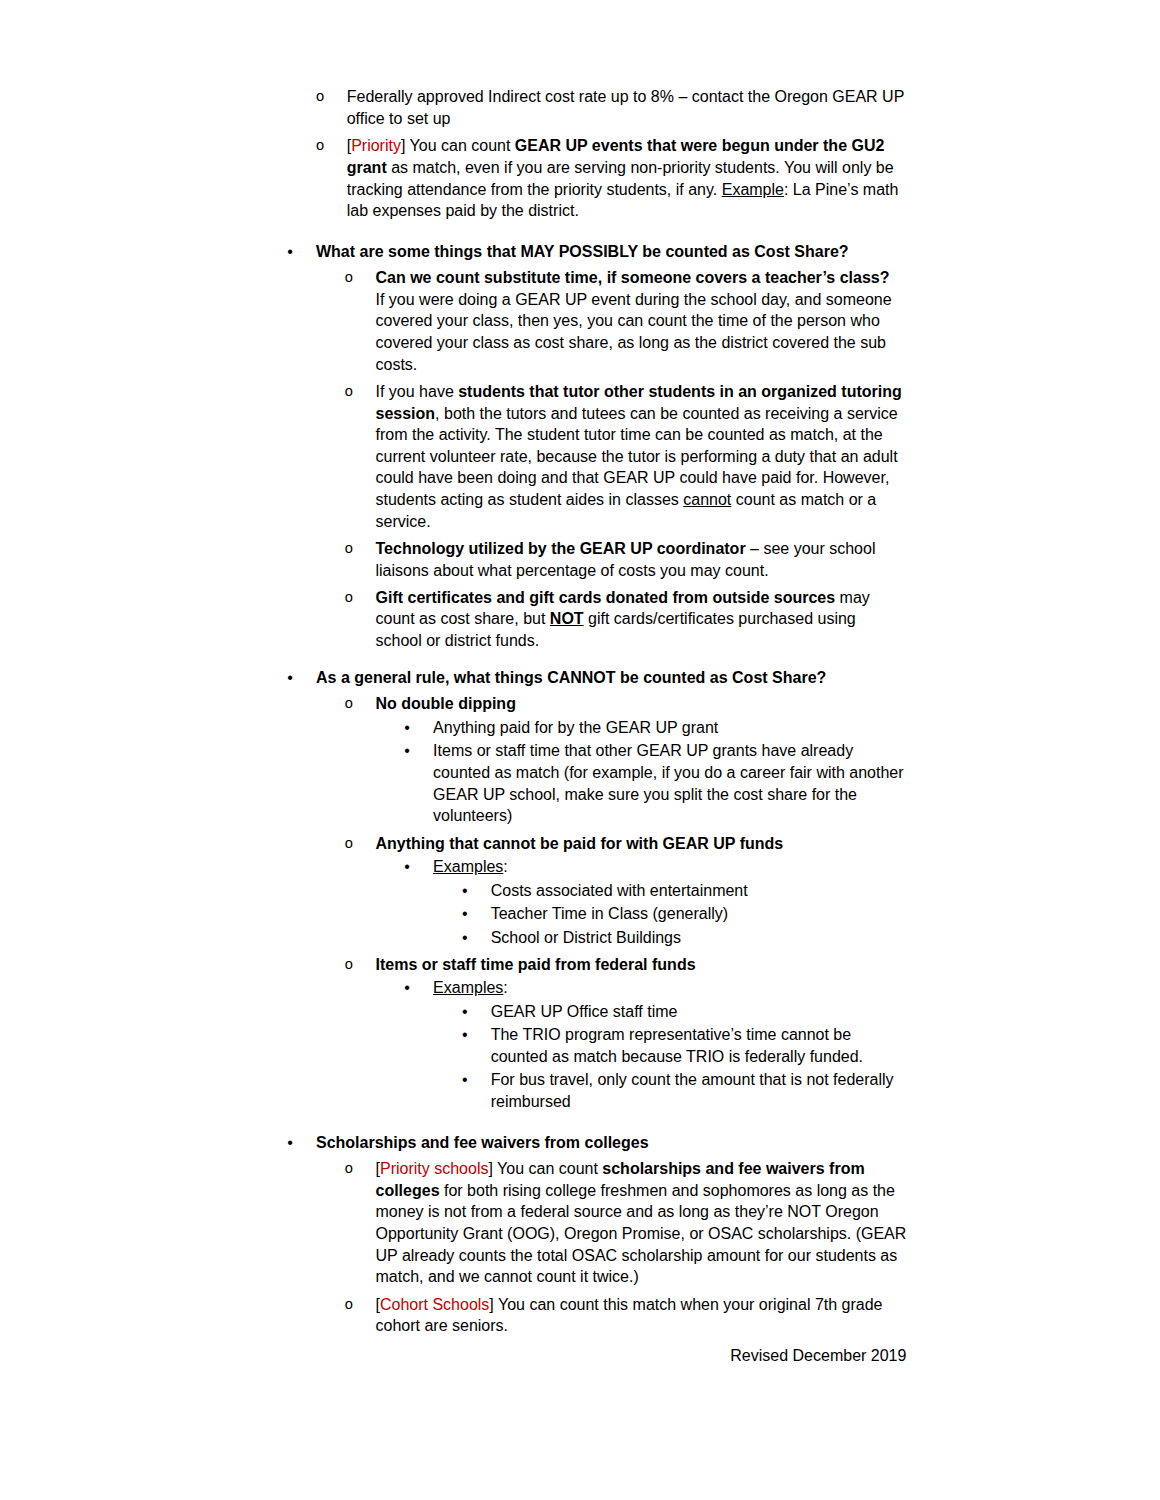Federally approved Indirect cost rate up to 8% – contact the Oregon GEAR UP office to set up
[Priority] You can count GEAR UP events that were begun under the GU2 grant as match, even if you are serving non-priority students. You will only be tracking attendance from the priority students, if any. Example: La Pine’s math lab expenses paid by the district.
What are some things that MAY POSSIBLY be counted as Cost Share?
Can we count substitute time, if someone covers a teacher’s class?
If you were doing a GEAR UP event during the school day, and someone covered your class, then yes, you can count the time of the person who covered your class as cost share, as long as the district covered the sub costs.
If you have students that tutor other students in an organized tutoring session, both the tutors and tutees can be counted as receiving a service from the activity. The student tutor time can be counted as match, at the current volunteer rate, because the tutor is performing a duty that an adult could have been doing and that GEAR UP could have paid for. However, students acting as student aides in classes cannot count as match or a service.
Technology utilized by the GEAR UP coordinator – see your school liaisons about what percentage of costs you may count.
Gift certificates and gift cards donated from outside sources may count as cost share, but NOT gift cards/certificates purchased using school or district funds.
As a general rule, what things CANNOT be counted as Cost Share?
No double dipping
Anything paid for by the GEAR UP grant
Items or staff time that other GEAR UP grants have already counted as match (for example, if you do a career fair with another GEAR UP school, make sure you split the cost share for the volunteers)
Anything that cannot be paid for with GEAR UP funds
Examples:
Costs associated with entertainment
Teacher Time in Class (generally)
School or District Buildings
Items or staff time paid from federal funds
Examples:
GEAR UP Office staff time
The TRIO program representative’s time cannot be counted as match because TRIO is federally funded.
For bus travel, only count the amount that is not federally reimbursed
Scholarships and fee waivers from colleges
[Priority schools] You can count scholarships and fee waivers from colleges for both rising college freshmen and sophomores as long as the money is not from a federal source and as long as they’re NOT Oregon Opportunity Grant (OOG), Oregon Promise, or OSAC scholarships. (GEAR UP already counts the total OSAC scholarship amount for our students as match, and we cannot count it twice.)
[Cohort Schools] You can count this match when your original 7th grade cohort are seniors.
Revised December 2019